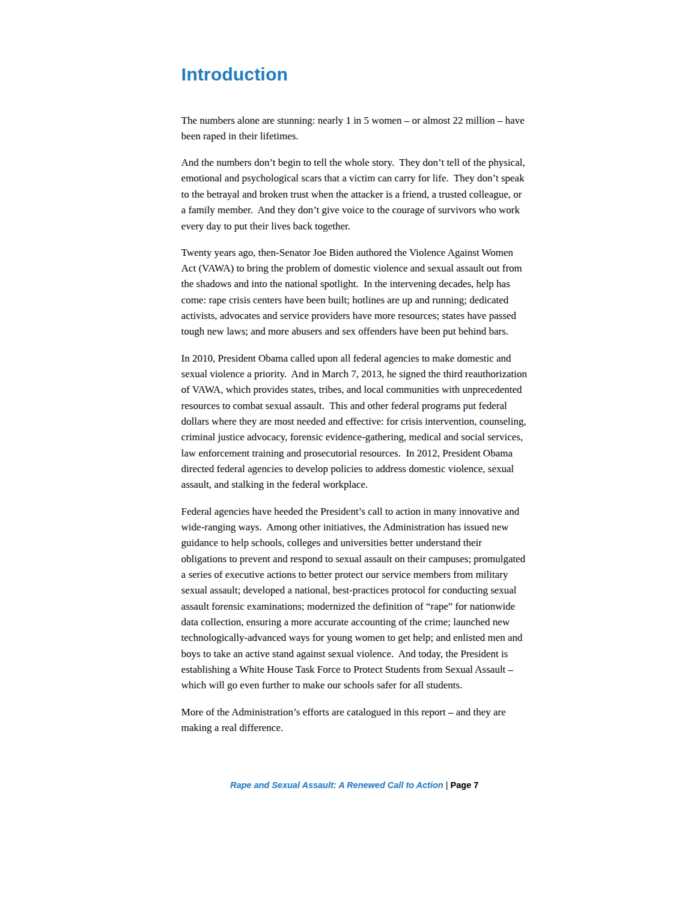Introduction
The numbers alone are stunning: nearly 1 in 5 women – or almost 22 million – have been raped in their lifetimes.
And the numbers don’t begin to tell the whole story. They don’t tell of the physical, emotional and psychological scars that a victim can carry for life. They don’t speak to the betrayal and broken trust when the attacker is a friend, a trusted colleague, or a family member. And they don’t give voice to the courage of survivors who work every day to put their lives back together.
Twenty years ago, then-Senator Joe Biden authored the Violence Against Women Act (VAWA) to bring the problem of domestic violence and sexual assault out from the shadows and into the national spotlight. In the intervening decades, help has come: rape crisis centers have been built; hotlines are up and running; dedicated activists, advocates and service providers have more resources; states have passed tough new laws; and more abusers and sex offenders have been put behind bars.
In 2010, President Obama called upon all federal agencies to make domestic and sexual violence a priority. And in March 7, 2013, he signed the third reauthorization of VAWA, which provides states, tribes, and local communities with unprecedented resources to combat sexual assault. This and other federal programs put federal dollars where they are most needed and effective: for crisis intervention, counseling, criminal justice advocacy, forensic evidence-gathering, medical and social services, law enforcement training and prosecutorial resources. In 2012, President Obama directed federal agencies to develop policies to address domestic violence, sexual assault, and stalking in the federal workplace.
Federal agencies have heeded the President’s call to action in many innovative and wide-ranging ways. Among other initiatives, the Administration has issued new guidance to help schools, colleges and universities better understand their obligations to prevent and respond to sexual assault on their campuses; promulgated a series of executive actions to better protect our service members from military sexual assault; developed a national, best-practices protocol for conducting sexual assault forensic examinations; modernized the definition of “rape” for nationwide data collection, ensuring a more accurate accounting of the crime; launched new technologically-advanced ways for young women to get help; and enlisted men and boys to take an active stand against sexual violence. And today, the President is establishing a White House Task Force to Protect Students from Sexual Assault – which will go even further to make our schools safer for all students.
More of the Administration’s efforts are catalogued in this report – and they are making a real difference.
Rape and Sexual Assault: A Renewed Call to Action | Page 7